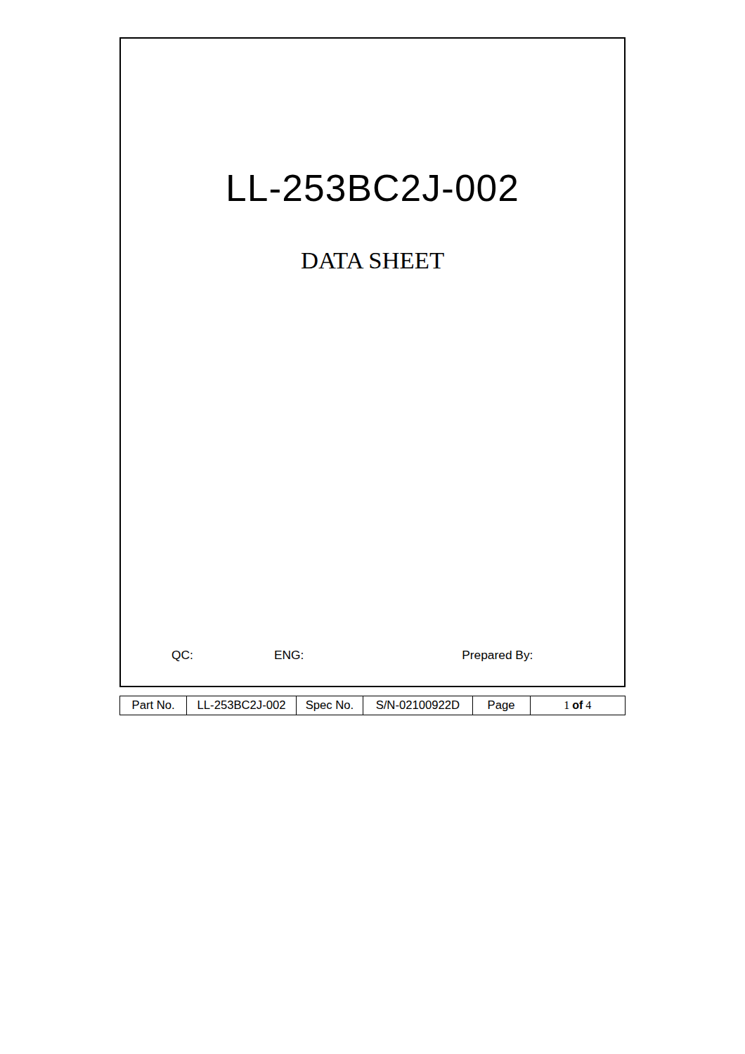LL-253BC2J-002
DATA SHEET
QC: ENG: Prepared By:
| Part No. | LL-253BC2J-002 | Spec No. | S/N-02100922D | Page | 1 of 4 |